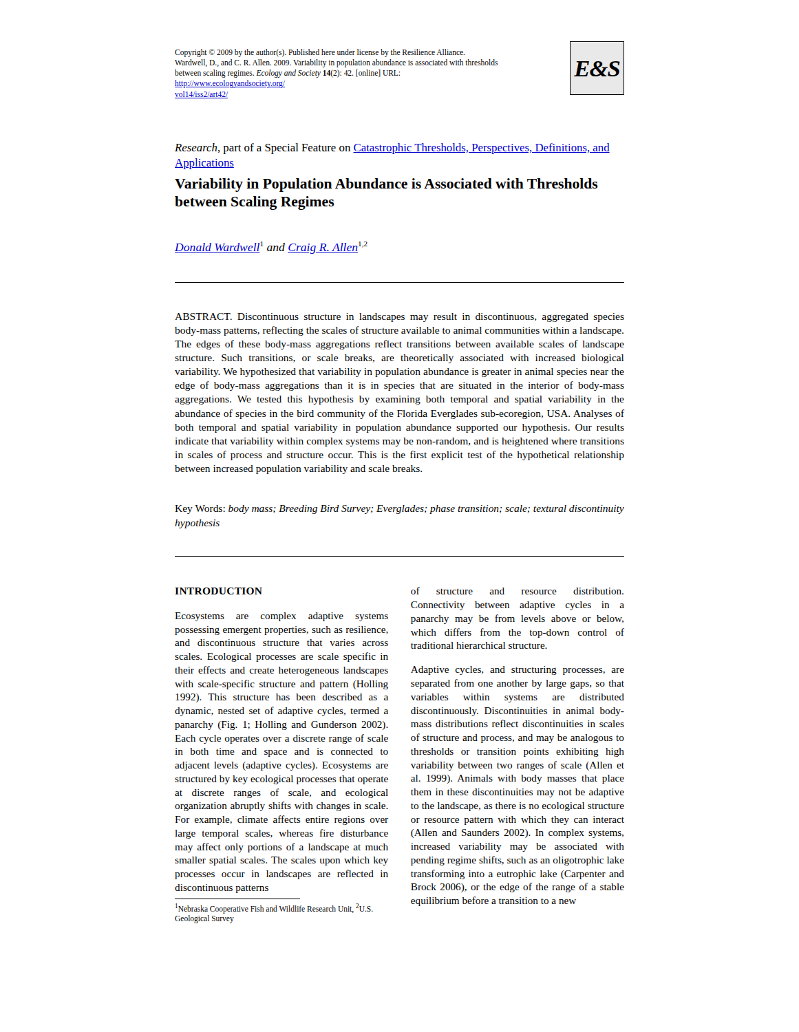E&S
Copyright © 2009 by the author(s). Published here under license by the Resilience Alliance.
Wardwell, D., and C. R. Allen. 2009. Variability in population abundance is associated with thresholds
between scaling regimes. Ecology and Society 14(2): 42. [online] URL: http://www.ecologyandsociety.org/
vol14/iss2/art42/
Research, part of a Special Feature on Catastrophic Thresholds, Perspectives, Definitions, and
Applications
Variability in Population Abundance is Associated with Thresholds
between Scaling Regimes
Donald Wardwell1 and Craig R. Allen1,2
ABSTRACT. Discontinuous structure in landscapes may result in discontinuous, aggregated species body-mass patterns, reflecting the scales of structure available to animal communities within a landscape. The edges of these body-mass aggregations reflect transitions between available scales of landscape structure. Such transitions, or scale breaks, are theoretically associated with increased biological variability. We hypothesized that variability in population abundance is greater in animal species near the edge of body-mass aggregations than it is in species that are situated in the interior of body-mass aggregations. We tested this hypothesis by examining both temporal and spatial variability in the abundance of species in the bird community of the Florida Everglades sub-ecoregion, USA. Analyses of both temporal and spatial variability in population abundance supported our hypothesis. Our results indicate that variability within complex systems may be non-random, and is heightened where transitions in scales of process and structure occur. This is the first explicit test of the hypothetical relationship between increased population variability and scale breaks.
Key Words: body mass; Breeding Bird Survey; Everglades; phase transition; scale; textural discontinuity hypothesis
INTRODUCTION
Ecosystems are complex adaptive systems possessing emergent properties, such as resilience, and discontinuous structure that varies across scales. Ecological processes are scale specific in their effects and create heterogeneous landscapes with scale-specific structure and pattern (Holling 1992). This structure has been described as a dynamic, nested set of adaptive cycles, termed a panarchy (Fig. 1; Holling and Gunderson 2002). Each cycle operates over a discrete range of scale in both time and space and is connected to adjacent levels (adaptive cycles). Ecosystems are structured by key ecological processes that operate at discrete ranges of scale, and ecological organization abruptly shifts with changes in scale. For example, climate affects entire regions over large temporal scales, whereas fire disturbance may affect only portions of a landscape at much smaller spatial scales. The scales upon which key processes occur in landscapes are reflected in discontinuous patterns
of structure and resource distribution. Connectivity between adaptive cycles in a panarchy may be from levels above or below, which differs from the top-down control of traditional hierarchical structure.
Adaptive cycles, and structuring processes, are separated from one another by large gaps, so that variables within systems are distributed discontinuously. Discontinuities in animal body-mass distributions reflect discontinuities in scales of structure and process, and may be analogous to thresholds or transition points exhibiting high variability between two ranges of scale (Allen et al. 1999). Animals with body masses that place them in these discontinuities may not be adaptive to the landscape, as there is no ecological structure or resource pattern with which they can interact (Allen and Saunders 2002). In complex systems, increased variability may be associated with pending regime shifts, such as an oligotrophic lake transforming into a eutrophic lake (Carpenter and Brock 2006), or the edge of the range of a stable equilibrium before a transition to a new
1Nebraska Cooperative Fish and Wildlife Research Unit, 2U.S. Geological Survey